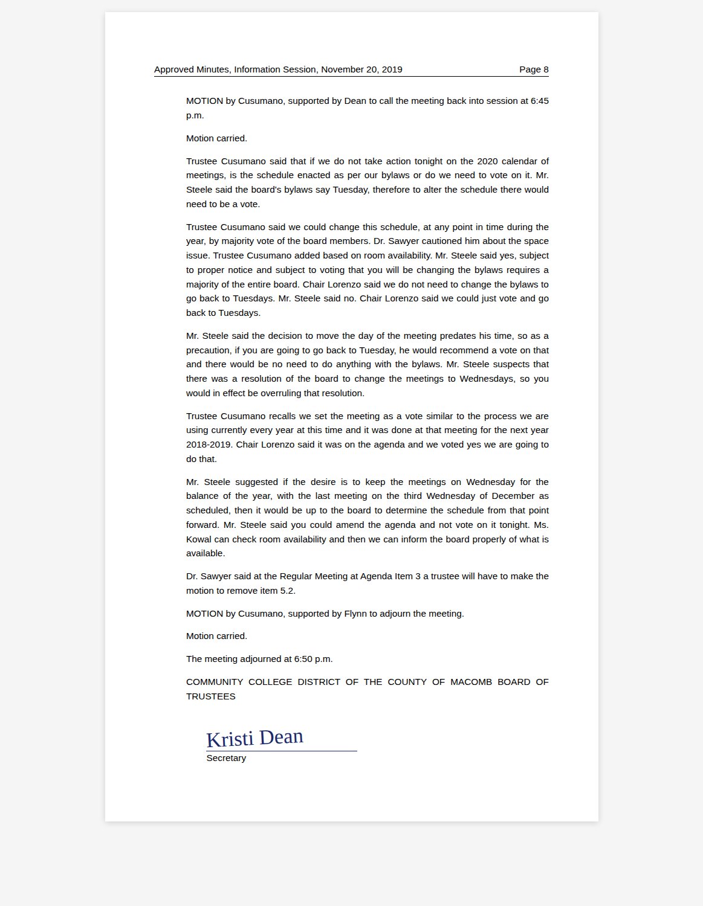Approved Minutes, Information Session, November 20, 2019 Page 8
MOTION by Cusumano, supported by Dean to call the meeting back into session at 6:45 p.m.
Motion carried.
Trustee Cusumano said that if we do not take action tonight on the 2020 calendar of meetings, is the schedule enacted as per our bylaws or do we need to vote on it. Mr. Steele said the board's bylaws say Tuesday, therefore to alter the schedule there would need to be a vote.
Trustee Cusumano said we could change this schedule, at any point in time during the year, by majority vote of the board members. Dr. Sawyer cautioned him about the space issue. Trustee Cusumano added based on room availability. Mr. Steele said yes, subject to proper notice and subject to voting that you will be changing the bylaws requires a majority of the entire board. Chair Lorenzo said we do not need to change the bylaws to go back to Tuesdays. Mr. Steele said no. Chair Lorenzo said we could just vote and go back to Tuesdays.
Mr. Steele said the decision to move the day of the meeting predates his time, so as a precaution, if you are going to go back to Tuesday, he would recommend a vote on that and there would be no need to do anything with the bylaws. Mr. Steele suspects that there was a resolution of the board to change the meetings to Wednesdays, so you would in effect be overruling that resolution.
Trustee Cusumano recalls we set the meeting as a vote similar to the process we are using currently every year at this time and it was done at that meeting for the next year 2018-2019. Chair Lorenzo said it was on the agenda and we voted yes we are going to do that.
Mr. Steele suggested if the desire is to keep the meetings on Wednesday for the balance of the year, with the last meeting on the third Wednesday of December as scheduled, then it would be up to the board to determine the schedule from that point forward. Mr. Steele said you could amend the agenda and not vote on it tonight. Ms. Kowal can check room availability and then we can inform the board properly of what is available.
Dr. Sawyer said at the Regular Meeting at Agenda Item 3 a trustee will have to make the motion to remove item 5.2.
MOTION by Cusumano, supported by Flynn to adjourn the meeting.
Motion carried.
The meeting adjourned at 6:50 p.m.
COMMUNITY COLLEGE DISTRICT OF THE COUNTY OF MACOMB BOARD OF TRUSTEES
Kristi Dean
Secretary